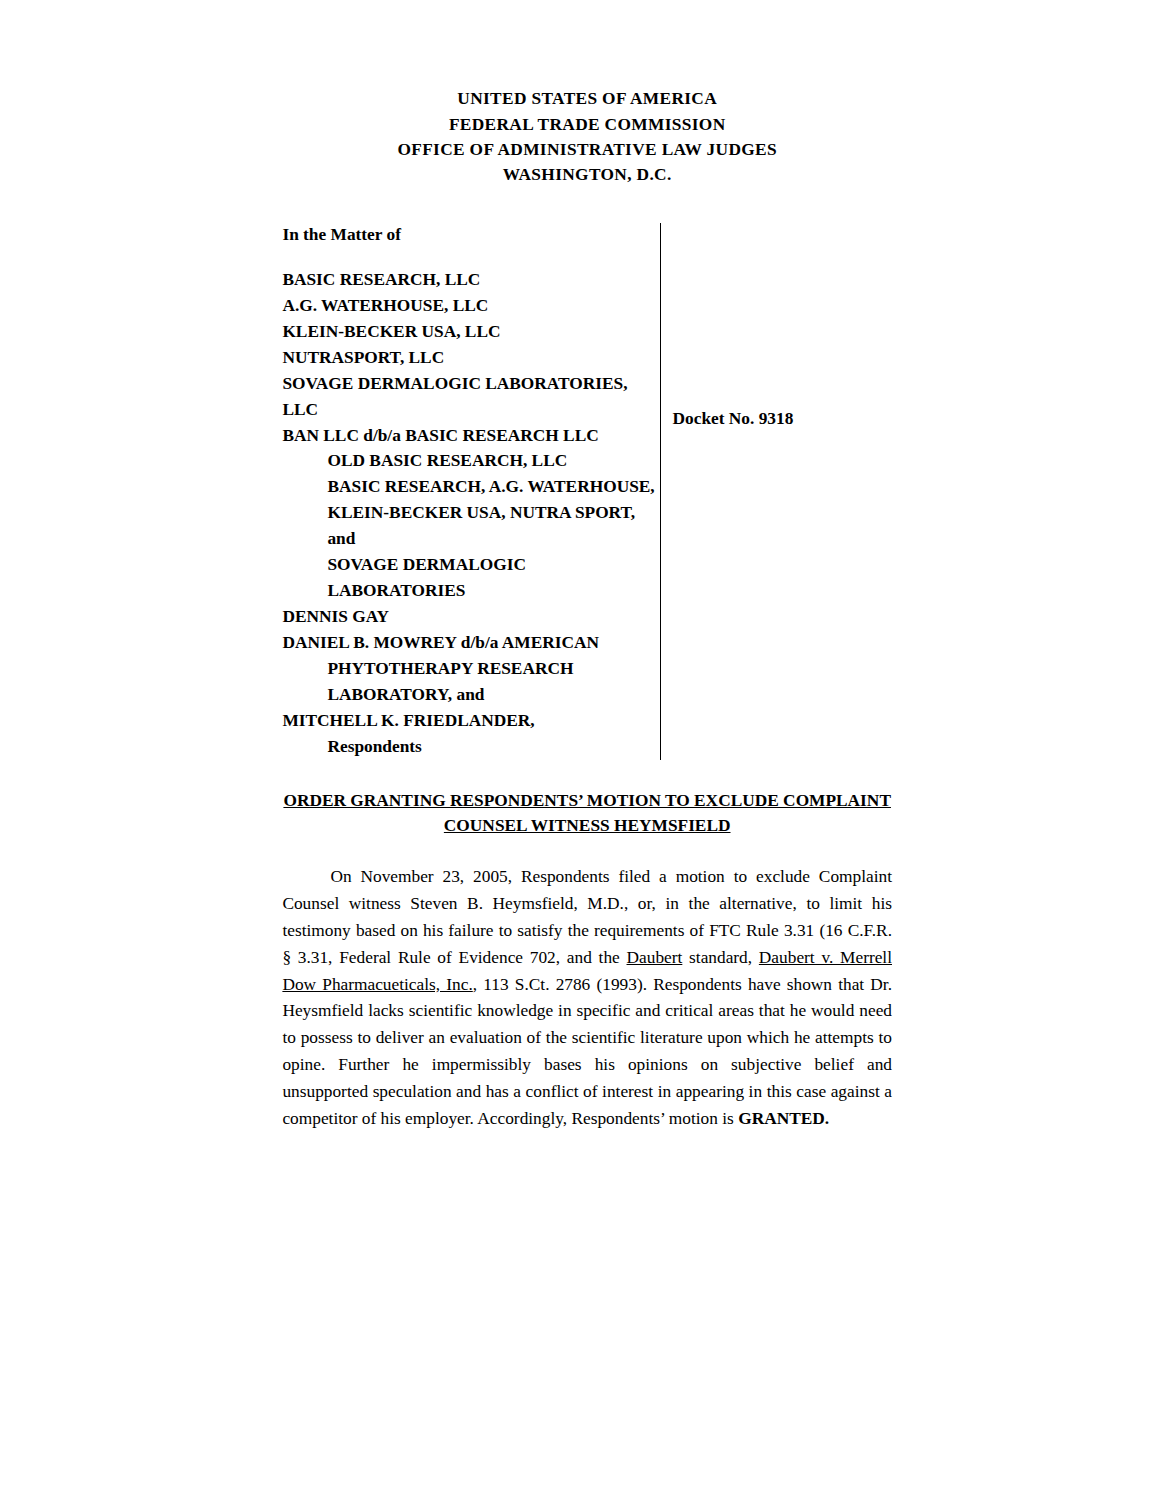UNITED STATES OF AMERICA
FEDERAL TRADE COMMISSION
OFFICE OF ADMINISTRATIVE LAW JUDGES
WASHINGTON, D.C.
| In the Matter of BASIC RESEARCH, LLC A.G. WATERHOUSE, LLC KLEIN-BECKER USA, LLC NUTRASPORT, LLC SOVAGE DERMALOGIC LABORATORIES, LLC BAN LLC d/b/a BASIC RESEARCH LLC OLD BASIC RESEARCH, LLC BASIC RESEARCH, A.G. WATERHOUSE, KLEIN-BECKER USA, NUTRA SPORT, and SOVAGE DERMALOGIC LABORATORIES DENNIS GAY DANIEL B. MOWREY d/b/a AMERICAN PHYTOTHERAPY RESEARCH LABORATORY, and MITCHELL K. FRIEDLANDER, Respondents | | Docket No. 9318 |
ORDER GRANTING RESPONDENTS’ MOTION TO EXCLUDE COMPLAINT
COUNSEL WITNESS HEYMSFIELD
On November 23, 2005, Respondents filed a motion to exclude Complaint Counsel witness Steven B. Heymsfield, M.D., or, in the alternative, to limit his testimony based on his failure to satisfy the requirements of FTC Rule 3.31 (16 C.F.R. § 3.31, Federal Rule of Evidence 702, and the Daubert standard, Daubert v. Merrell Dow Pharmacueticals, Inc., 113 S.Ct. 2786 (1993). Respondents have shown that Dr. Heysmfield lacks scientific knowledge in specific and critical areas that he would need to possess to deliver an evaluation of the scientific literature upon which he attempts to opine. Further he impermissibly bases his opinions on subjective belief and unsupported speculation and has a conflict of interest in appearing in this case against a competitor of his employer. Accordingly, Respondents’ motion is GRANTED.